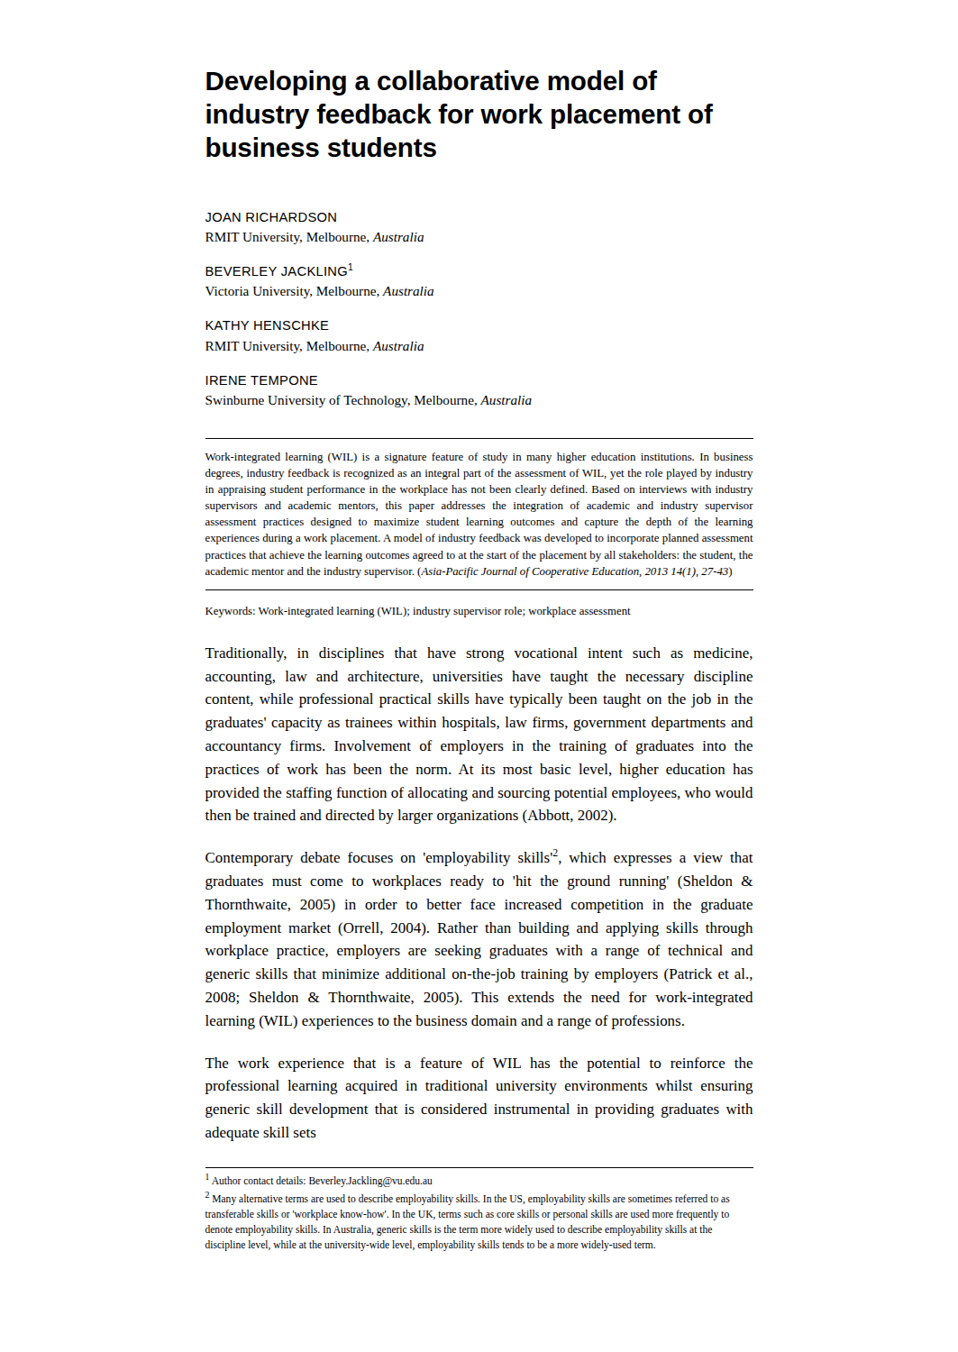Developing a collaborative model of industry feedback for work placement of business students
JOAN RICHARDSON RMIT University, Melbourne, Australia
BEVERLEY JACKLING1 Victoria University, Melbourne, Australia
KATHY HENSCHKE RMIT University, Melbourne, Australia
IRENE TEMPONE Swinburne University of Technology, Melbourne, Australia
Work-integrated learning (WIL) is a signature feature of study in many higher education institutions. In business degrees, industry feedback is recognized as an integral part of the assessment of WIL, yet the role played by industry in appraising student performance in the workplace has not been clearly defined. Based on interviews with industry supervisors and academic mentors, this paper addresses the integration of academic and industry supervisor assessment practices designed to maximize student learning outcomes and capture the depth of the learning experiences during a work placement. A model of industry feedback was developed to incorporate planned assessment practices that achieve the learning outcomes agreed to at the start of the placement by all stakeholders: the student, the academic mentor and the industry supervisor. (Asia-Pacific Journal of Cooperative Education, 2013 14(1), 27-43)
Keywords: Work-integrated learning (WIL); industry supervisor role; workplace assessment
Traditionally, in disciplines that have strong vocational intent such as medicine, accounting, law and architecture, universities have taught the necessary discipline content, while professional practical skills have typically been taught on the job in the graduates' capacity as trainees within hospitals, law firms, government departments and accountancy firms. Involvement of employers in the training of graduates into the practices of work has been the norm. At its most basic level, higher education has provided the staffing function of allocating and sourcing potential employees, who would then be trained and directed by larger organizations (Abbott, 2002).
Contemporary debate focuses on 'employability skills'2, which expresses a view that graduates must come to workplaces ready to 'hit the ground running' (Sheldon & Thornthwaite, 2005) in order to better face increased competition in the graduate employment market (Orrell, 2004). Rather than building and applying skills through workplace practice, employers are seeking graduates with a range of technical and generic skills that minimize additional on-the-job training by employers (Patrick et al., 2008; Sheldon & Thornthwaite, 2005). This extends the need for work-integrated learning (WIL) experiences to the business domain and a range of professions.
The work experience that is a feature of WIL has the potential to reinforce the professional learning acquired in traditional university environments whilst ensuring generic skill development that is considered instrumental in providing graduates with adequate skill sets
1 Author contact details: Beverley.Jackling@vu.edu.au
2 Many alternative terms are used to describe employability skills. In the US, employability skills are sometimes referred to as transferable skills or 'workplace know-how'. In the UK, terms such as core skills or personal skills are used more frequently to denote employability skills. In Australia, generic skills is the term more widely used to describe employability skills at the discipline level, while at the university-wide level, employability skills tends to be a more widely-used term.